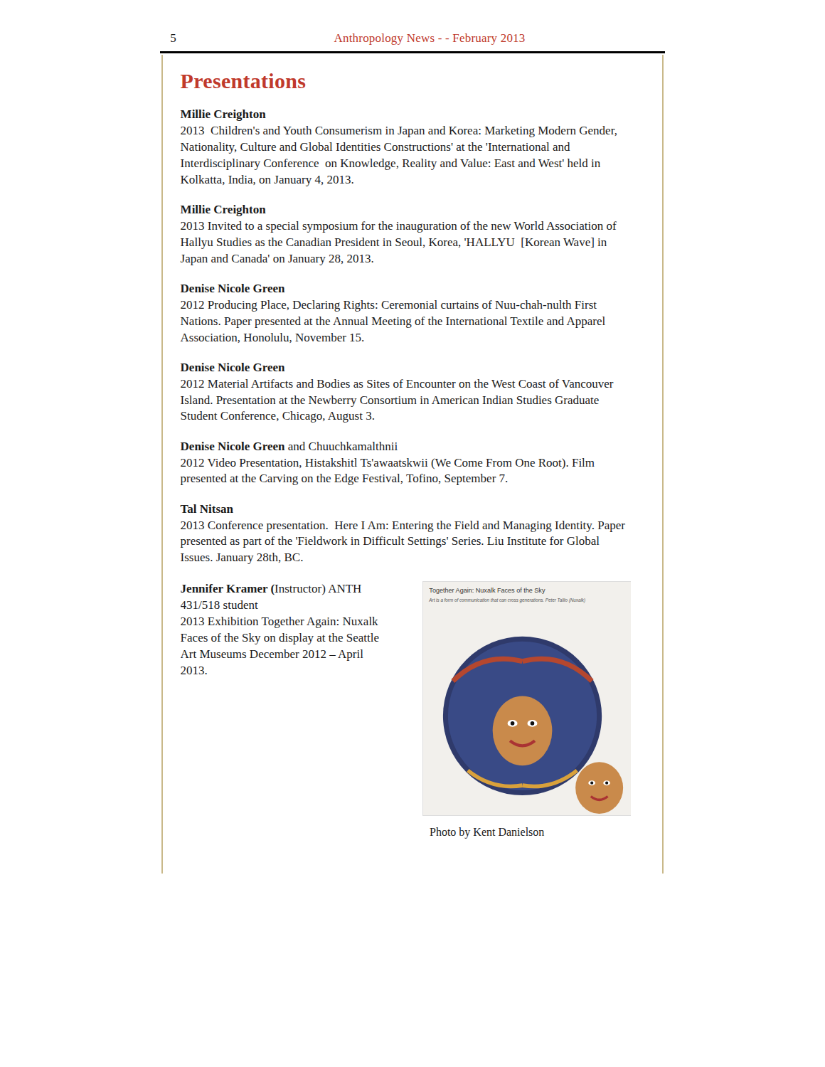5
Anthropology News - - February 2013
Presentations
Millie Creighton
2013 Children's and Youth Consumerism in Japan and Korea: Marketing Modern Gender, Nationality, Culture and Global Identities Constructions' at the 'International and Interdisciplinary Conference on Knowledge, Reality and Value: East and West' held in Kolkatta, India, on January 4, 2013.
Millie Creighton
2013 Invited to a special symposium for the inauguration of the new World Association of Hallyu Studies as the Canadian President in Seoul, Korea, 'HALLYU [Korean Wave] in Japan and Canada' on January 28, 2013.
Denise Nicole Green
2012 Producing Place, Declaring Rights: Ceremonial curtains of Nuu-chah-nulth First Nations. Paper presented at the Annual Meeting of the International Textile and Apparel Association, Honolulu, November 15.
Denise Nicole Green
2012 Material Artifacts and Bodies as Sites of Encounter on the West Coast of Vancouver Island. Presentation at the Newberry Consortium in American Indian Studies Graduate Student Conference, Chicago, August 3.
Denise Nicole Green and Chuuchkamalthnii
2012 Video Presentation, Histakshitl Ts'awaatskwii (We Come From One Root). Film presented at the Carving on the Edge Festival, Tofino, September 7.
Tal Nitsan
2013 Conference presentation. Here I Am: Entering the Field and Managing Identity. Paper presented as part of the 'Fieldwork in Difficult Settings' Series. Liu Institute for Global Issues. January 28th, BC.
Photo by Kent Danielson
Jennifer Kramer (Instructor) ANTH 431/518 student
2013 Exhibition Together Again: Nuxalk Faces of the Sky on display at the Seattle Art Museums December 2012 – April 2013.